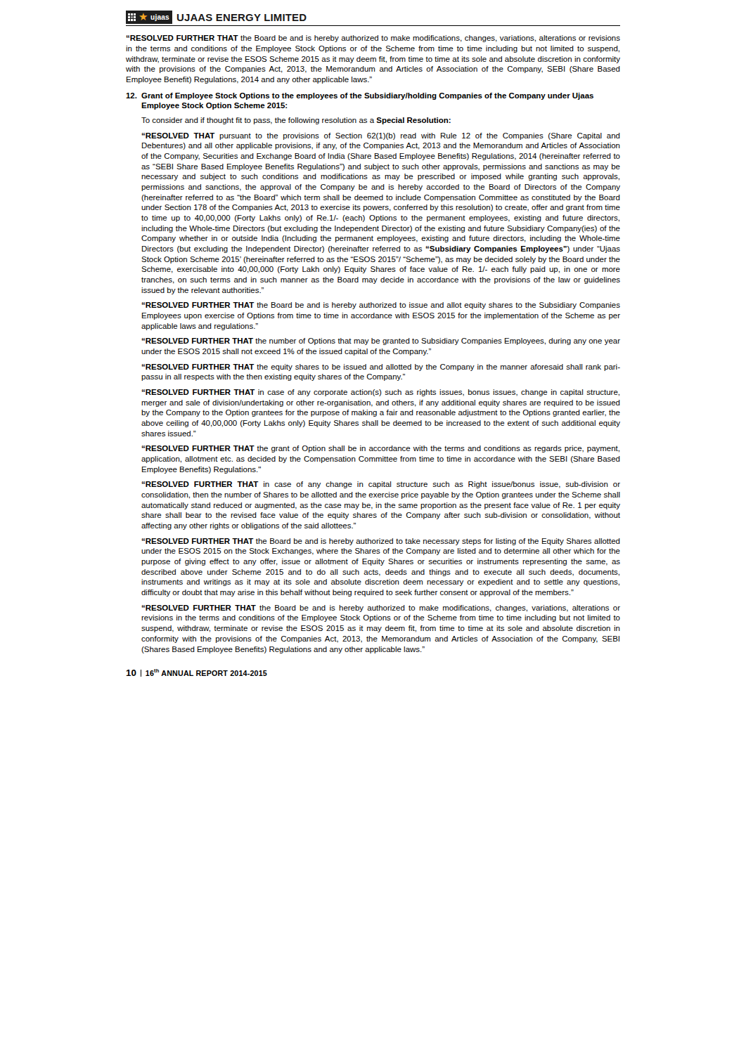★ ujaas UJAAS ENERGY LIMITED
“RESOLVED FURTHER THAT the Board be and is hereby authorized to make modifications, changes, variations, alterations or revisions in the terms and conditions of the Employee Stock Options or of the Scheme from time to time including but not limited to suspend, withdraw, terminate or revise the ESOS Scheme 2015 as it may deem fit, from time to time at its sole and absolute discretion in conformity with the provisions of the Companies Act, 2013, the Memorandum and Articles of Association of the Company, SEBI (Share Based Employee Benefit) Regulations, 2014 and any other applicable laws.”
12. Grant of Employee Stock Options to the employees of the Subsidiary/holding Companies of the Company under Ujaas Employee Stock Option Scheme 2015:
To consider and if thought fit to pass, the following resolution as a Special Resolution:
“RESOLVED THAT pursuant to the provisions of Section 62(1)(b) read with Rule 12 of the Companies (Share Capital and Debentures) and all other applicable provisions, if any, of the Companies Act, 2013 and the Memorandum and Articles of Association of the Company, Securities and Exchange Board of India (Share Based Employee Benefits) Regulations, 2014 (hereinafter referred to as “SEBI Share Based Employee Benefits Regulations”) and subject to such other approvals, permissions and sanctions as may be necessary and subject to such conditions and modifications as may be prescribed or imposed while granting such approvals, permissions and sanctions, the approval of the Company be and is hereby accorded to the Board of Directors of the Company (hereinafter referred to as “the Board” which term shall be deemed to include Compensation Committee as constituted by the Board under Section 178 of the Companies Act, 2013 to exercise its powers, conferred by this resolution) to create, offer and grant from time to time up to 40,00,000 (Forty Lakhs only) of Re.1/- (each) Options to the permanent employees, existing and future directors, including the Whole-time Directors (but excluding the Independent Director) of the existing and future Subsidiary Company(ies) of the Company whether in or outside India (Including the permanent employees, existing and future directors, including the Whole-time Directors (but excluding the Independent Director) (hereinafter referred to as “Subsidiary Companies Employees”) under “Ujaas Stock Option Scheme 2015’ (hereinafter referred to as the “ESOS 2015”/ “Scheme”), as may be decided solely by the Board under the Scheme, exercisable into 40,00,000 (Forty Lakh only) Equity Shares of face value of Re. 1/- each fully paid up, in one or more tranches, on such terms and in such manner as the Board may decide in accordance with the provisions of the law or guidelines issued by the relevant authorities.”
“RESOLVED FURTHER THAT the Board be and is hereby authorized to issue and allot equity shares to the Subsidiary Companies Employees upon exercise of Options from time to time in accordance with ESOS 2015 for the implementation of the Scheme as per applicable laws and regulations.”
“RESOLVED FURTHER THAT the number of Options that may be granted to Subsidiary Companies Employees, during any one year under the ESOS 2015 shall not exceed 1% of the issued capital of the Company.”
“RESOLVED FURTHER THAT the equity shares to be issued and allotted by the Company in the manner aforesaid shall rank pari-passu in all respects with the then existing equity shares of the Company.”
“RESOLVED FURTHER THAT in case of any corporate action(s) such as rights issues, bonus issues, change in capital structure, merger and sale of division/undertaking or other re-organisation, and others, if any additional equity shares are required to be issued by the Company to the Option grantees for the purpose of making a fair and reasonable adjustment to the Options granted earlier, the above ceiling of 40,00,000 (Forty Lakhs only) Equity Shares shall be deemed to be increased to the extent of such additional equity shares issued.”
“RESOLVED FURTHER THAT the grant of Option shall be in accordance with the terms and conditions as regards price, payment, application, allotment etc. as decided by the Compensation Committee from time to time in accordance with the SEBI (Share Based Employee Benefits) Regulations."
“RESOLVED FURTHER THAT in case of any change in capital structure such as Right issue/bonus issue, sub-division or consolidation, then the number of Shares to be allotted and the exercise price payable by the Option grantees under the Scheme shall automatically stand reduced or augmented, as the case may be, in the same proportion as the present face value of Re. 1 per equity share shall bear to the revised face value of the equity shares of the Company after such sub-division or consolidation, without affecting any other rights or obligations of the said allottees.”
“RESOLVED FURTHER THAT the Board be and is hereby authorized to take necessary steps for listing of the Equity Shares allotted under the ESOS 2015 on the Stock Exchanges, where the Shares of the Company are listed and to determine all other which for the purpose of giving effect to any offer, issue or allotment of Equity Shares or securities or instruments representing the same, as described above under Scheme 2015 and to do all such acts, deeds and things and to execute all such deeds, documents, instruments and writings as it may at its sole and absolute discretion deem necessary or expedient and to settle any questions, difficulty or doubt that may arise in this behalf without being required to seek further consent or approval of the members.”
“RESOLVED FURTHER THAT the Board be and is hereby authorized to make modifications, changes, variations, alterations or revisions in the terms and conditions of the Employee Stock Options or of the Scheme from time to time including but not limited to suspend, withdraw, terminate or revise the ESOS 2015 as it may deem fit, from time to time at its sole and absolute discretion in conformity with the provisions of the Companies Act, 2013, the Memorandum and Articles of Association of the Company, SEBI (Shares Based Employee Benefits) Regulations and any other applicable laws.”
10 16th ANNUAL REPORT 2014-2015